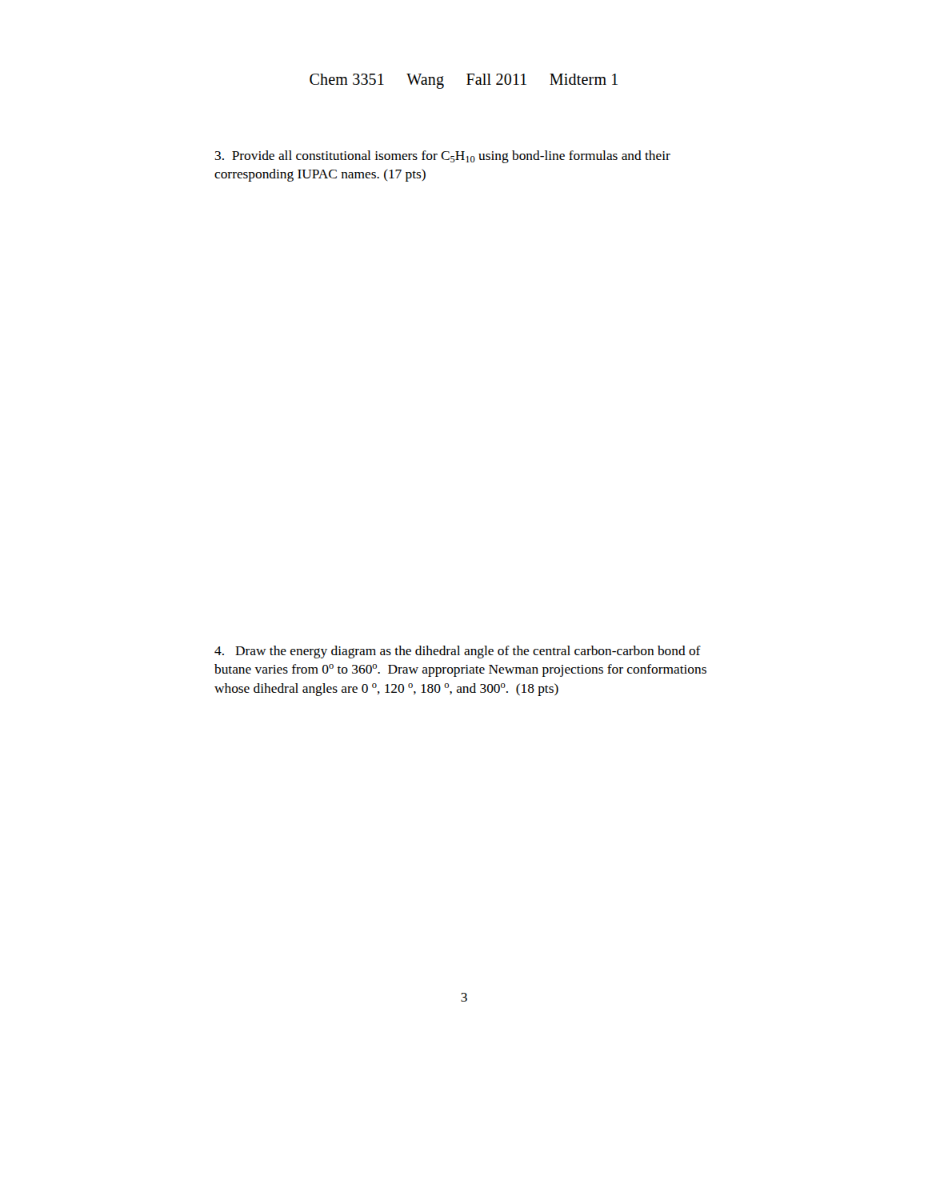Chem 3351 Wang Fall 2011 Midterm 1
3. Provide all constitutional isomers for C5H10 using bond-line formulas and their corresponding IUPAC names. (17 pts)
4. Draw the energy diagram as the dihedral angle of the central carbon-carbon bond of butane varies from 0o to 360o. Draw appropriate Newman projections for conformations whose dihedral angles are 0 o, 120 o, 180 o, and 300o. (18 pts)
3